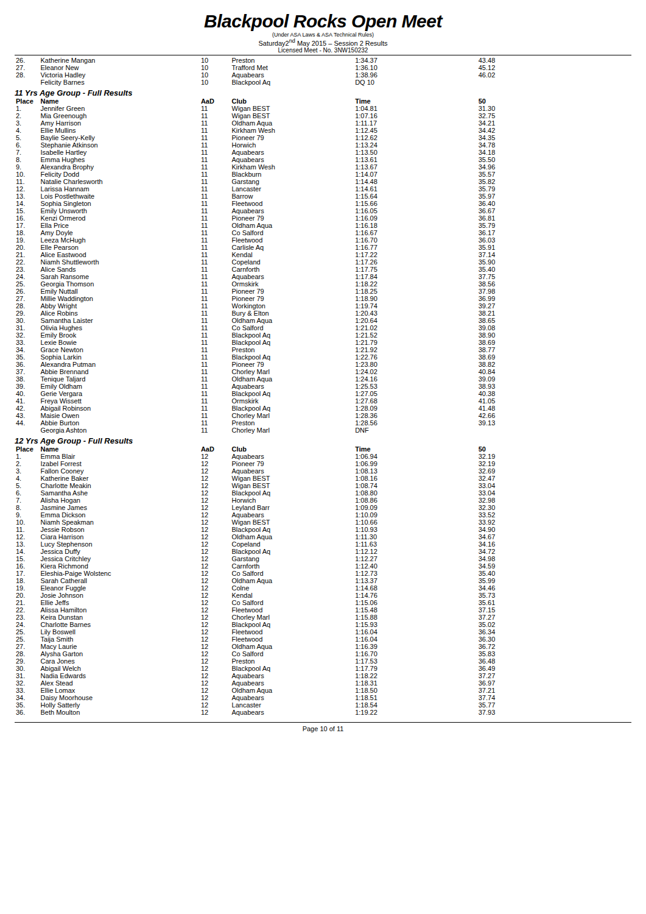Blackpool Rocks Open Meet
(Under ASA Laws & ASA Technical Rules)
Saturday2nd May 2015 – Session 2 Results
Licensed Meet - No. 3NW150232
| 26. | Katherine Mangan | 10 | Preston | 1:34.37 | 43.48 |
| 27. | Eleanor New | 10 | Trafford Met | 1:36.10 | 45.12 |
| 28. | Victoria Hadley | 10 | Aquabears | 1:38.96 | 46.02 |
| | Felicity Barnes | 10 | Blackpool Aq | DQ 10 | |
11 Yrs Age Group - Full Results
| Place | Name | AaD | Club | Time | 50 |
| 1. | Jennifer Green | 11 | Wigan BEST | 1:04.81 | 31.30 |
| 2. | Mia Greenough | 11 | Wigan BEST | 1:07.16 | 32.75 |
| 3. | Amy Harrison | 11 | Oldham Aqua | 1:11.17 | 34.21 |
| 4. | Ellie Mullins | 11 | Kirkham Wesh | 1:12.45 | 34.42 |
| 5. | Baylie Seery-Kelly | 11 | Pioneer 79 | 1:12.62 | 34.35 |
| 6. | Stephanie Atkinson | 11 | Horwich | 1:13.24 | 34.78 |
| 7. | Isabelle Hartley | 11 | Aquabears | 1:13.50 | 34.18 |
| 8. | Emma Hughes | 11 | Aquabears | 1:13.61 | 35.50 |
| 9. | Alexandra Brophy | 11 | Kirkham Wesh | 1:13.67 | 34.96 |
| 10. | Felicity Dodd | 11 | Blackburn | 1:14.07 | 35.57 |
| 11. | Natalie Charlesworth | 11 | Garstang | 1:14.48 | 35.82 |
| 12. | Larissa Hannam | 11 | Lancaster | 1:14.61 | 35.79 |
| 13. | Lois Postlethwaite | 11 | Barrow | 1:15.64 | 35.97 |
| 14. | Sophia Singleton | 11 | Fleetwood | 1:15.66 | 36.40 |
| 15. | Emily Unsworth | 11 | Aquabears | 1:16.05 | 36.67 |
| 16. | Kenzi Ormerod | 11 | Pioneer 79 | 1:16.09 | 36.81 |
| 17. | Ella Price | 11 | Oldham Aqua | 1:16.18 | 35.79 |
| 18. | Amy Doyle | 11 | Co Salford | 1:16.67 | 36.17 |
| 19. | Leeza McHugh | 11 | Fleetwood | 1:16.70 | 36.03 |
| 20. | Elle Pearson | 11 | Carlisle Aq | 1:16.77 | 35.91 |
| 21. | Alice Eastwood | 11 | Kendal | 1:17.22 | 37.14 |
| 22. | Niamh Shuttleworth | 11 | Copeland | 1:17.26 | 35.90 |
| 23. | Alice Sands | 11 | Carnforth | 1:17.75 | 35.40 |
| 24. | Sarah Ransome | 11 | Aquabears | 1:17.84 | 37.75 |
| 25. | Georgia Thomson | 11 | Ormskirk | 1:18.22 | 38.56 |
| 26. | Emily Nuttall | 11 | Pioneer 79 | 1:18.25 | 37.98 |
| 27. | Millie Waddington | 11 | Pioneer 79 | 1:18.90 | 36.99 |
| 28. | Abby Wright | 11 | Workington | 1:19.74 | 39.27 |
| 29. | Alice Robins | 11 | Bury & Elton | 1:20.43 | 38.21 |
| 30. | Samantha Laister | 11 | Oldham Aqua | 1:20.64 | 38.65 |
| 31. | Olivia Hughes | 11 | Co Salford | 1:21.02 | 39.08 |
| 32. | Emily Brook | 11 | Blackpool Aq | 1:21.52 | 38.90 |
| 33. | Lexie Bowie | 11 | Blackpool Aq | 1:21.79 | 38.69 |
| 34. | Grace Newton | 11 | Preston | 1:21.92 | 38.77 |
| 35. | Sophia Larkin | 11 | Blackpool Aq | 1:22.76 | 38.69 |
| 36. | Alexandra Putman | 11 | Pioneer 79 | 1:23.80 | 38.82 |
| 37. | Abbie Brennand | 11 | Chorley Marl | 1:24.02 | 40.84 |
| 38. | Tenique Taljard | 11 | Oldham Aqua | 1:24.16 | 39.09 |
| 39. | Emily Oldham | 11 | Aquabears | 1:25.53 | 38.93 |
| 40. | Gerie Vergara | 11 | Blackpool Aq | 1:27.05 | 40.38 |
| 41. | Freya Wissett | 11 | Ormskirk | 1:27.68 | 41.05 |
| 42. | Abigail Robinson | 11 | Blackpool Aq | 1:28.09 | 41.48 |
| 43. | Maisie Owen | 11 | Chorley Marl | 1:28.36 | 42.66 |
| 44. | Abbie Burton | 11 | Preston | 1:28.56 | 39.13 |
| | Georgia Ashton | 11 | Chorley Marl | DNF | |
12 Yrs Age Group - Full Results
| Place | Name | AaD | Club | Time | 50 |
| 1. | Emma Blair | 12 | Aquabears | 1:06.94 | 32.19 |
| 2. | Izabel Forrest | 12 | Pioneer 79 | 1:06.99 | 32.19 |
| 3. | Fallon Cooney | 12 | Aquabears | 1:08.13 | 32.69 |
| 4. | Katherine Baker | 12 | Wigan BEST | 1:08.16 | 32.47 |
| 5. | Charlotte Meakin | 12 | Wigan BEST | 1:08.74 | 33.04 |
| 6. | Samantha Ashe | 12 | Blackpool Aq | 1:08.80 | 33.04 |
| 7. | Alisha Hogan | 12 | Horwich | 1:08.86 | 32.98 |
| 8. | Jasmine James | 12 | Leyland Barr | 1:09.09 | 32.30 |
| 9. | Emma Dickson | 12 | Aquabears | 1:10.09 | 33.52 |
| 10. | Niamh Speakman | 12 | Wigan BEST | 1:10.66 | 33.92 |
| 11. | Jessie Robson | 12 | Blackpool Aq | 1:10.93 | 34.90 |
| 12. | Ciara Harrison | 12 | Oldham Aqua | 1:11.30 | 34.67 |
| 13. | Lucy Stephenson | 12 | Copeland | 1:11.63 | 34.16 |
| 14. | Jessica Duffy | 12 | Blackpool Aq | 1:12.12 | 34.72 |
| 15. | Jessica Critchley | 12 | Garstang | 1:12.27 | 34.98 |
| 16. | Kiera Richmond | 12 | Carnforth | 1:12.40 | 34.59 |
| 17. | Eleshia-Paige Wolstenc | 12 | Co Salford | 1:12.73 | 35.40 |
| 18. | Sarah Catherall | 12 | Oldham Aqua | 1:13.37 | 35.99 |
| 19. | Eleanor Fuggle | 12 | Colne | 1:14.68 | 34.46 |
| 20. | Josie Johnson | 12 | Kendal | 1:14.76 | 35.73 |
| 21. | Ellie Jeffs | 12 | Co Salford | 1:15.06 | 35.61 |
| 22. | Alissa Hamilton | 12 | Fleetwood | 1:15.48 | 37.15 |
| 23. | Keira Dunstan | 12 | Chorley Marl | 1:15.88 | 37.27 |
| 24. | Charlotte Barnes | 12 | Blackpool Aq | 1:15.93 | 35.02 |
| 25. | Lily Boswell | 12 | Fleetwood | 1:16.04 | 36.34 |
| 25. | Taija Smith | 12 | Fleetwood | 1:16.04 | 36.30 |
| 27. | Macy Laurie | 12 | Oldham Aqua | 1:16.39 | 36.72 |
| 28. | Alysha Garton | 12 | Co Salford | 1:16.70 | 35.83 |
| 29. | Cara Jones | 12 | Preston | 1:17.53 | 36.48 |
| 30. | Abigail Welch | 12 | Blackpool Aq | 1:17.79 | 36.49 |
| 31. | Nadia Edwards | 12 | Aquabears | 1:18.22 | 37.27 |
| 32. | Alex Stead | 12 | Aquabears | 1:18.31 | 36.97 |
| 33. | Ellie Lomax | 12 | Oldham Aqua | 1:18.50 | 37.21 |
| 34. | Daisy Moorhouse | 12 | Aquabears | 1:18.51 | 37.74 |
| 35. | Holly Satterly | 12 | Lancaster | 1:18.54 | 35.77 |
| 36. | Beth Moulton | 12 | Aquabears | 1:19.22 | 37.93 |
Page 10 of 11